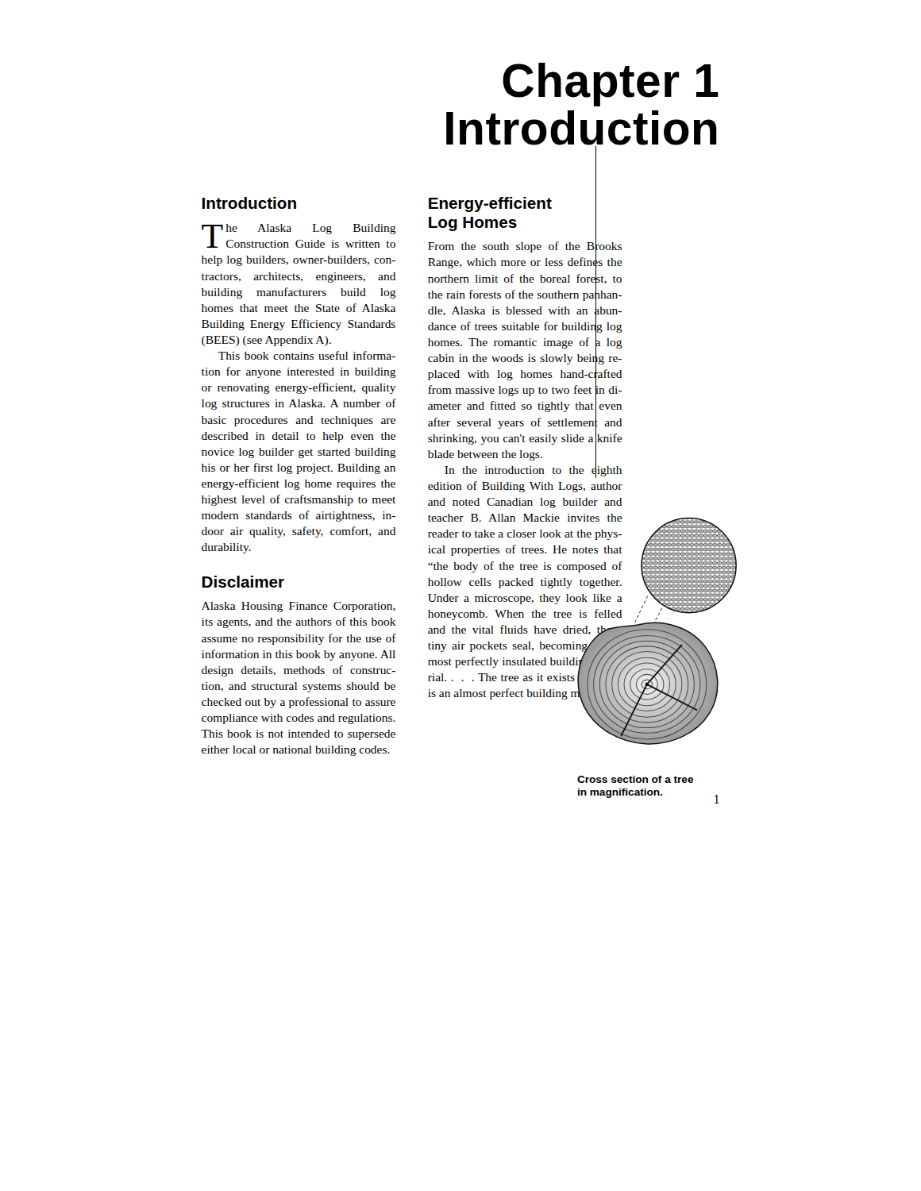Chapter 1 Introduction
Introduction
The Alaska Log Building Construction Guide is written to help log builders, owner-builders, contractors, architects, engineers, and building manufacturers build log homes that meet the State of Alaska Building Energy Efficiency Standards (BEES) (see Appendix A).
This book contains useful information for anyone interested in building or renovating energy-efficient, quality log structures in Alaska. A number of basic procedures and techniques are described in detail to help even the novice log builder get started building his or her first log project. Building an energy-efficient log home requires the highest level of craftsmanship to meet modern standards of airtightness, indoor air quality, safety, comfort, and durability.
Disclaimer
Alaska Housing Finance Corporation, its agents, and the authors of this book assume no responsibility for the use of information in this book by anyone. All design details, methods of construction, and structural systems should be checked out by a professional to assure compliance with codes and regulations. This book is not intended to supersede either local or national building codes.
Energy-efficient
Log Homes
From the south slope of the Brooks Range, which more or less defines the northern limit of the boreal forest, to the rain forests of the southern panhandle, Alaska is blessed with an abundance of trees suitable for building log homes. The romantic image of a log cabin in the woods is slowly being replaced with log homes hand-crafted from massive logs up to two feet in diameter and fitted so tightly that even after several years of settlement and shrinking, you can't easily slide a knife blade between the logs.
In the introduction to the eighth edition of Building With Logs, author and noted Canadian log builder and teacher B. Allan Mackie invites the reader to take a closer look at the physical properties of trees. He notes that “the body of the tree is composed of hollow cells packed tightly together. Under a microscope, they look like a honeycomb. When the tree is felled and the vital fluids have dried, these tiny air pockets seal, becoming an almost perfectly insulated building material. . . . The tree as it exists naturally is an almost perfect building material.”
Cross section of a tree
in magnification.
1